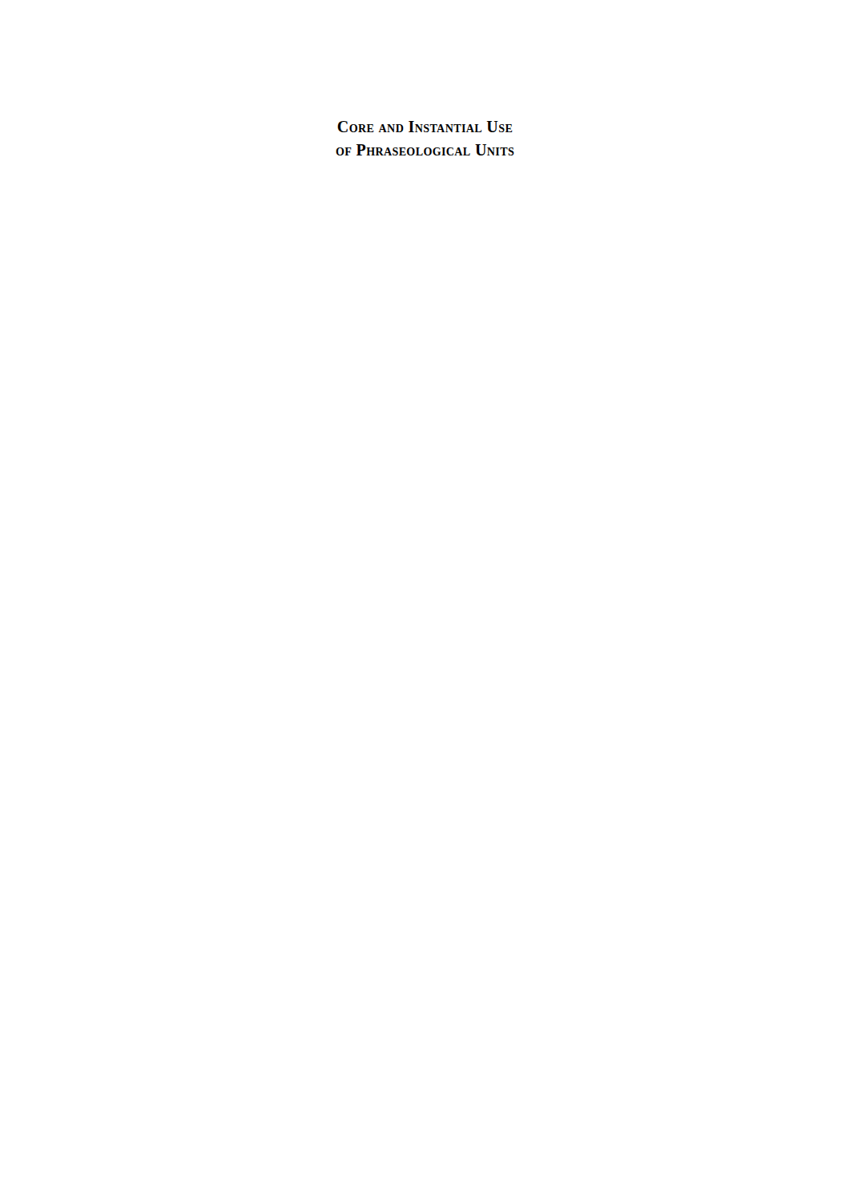Core and Instantial Use of Phraseological Units